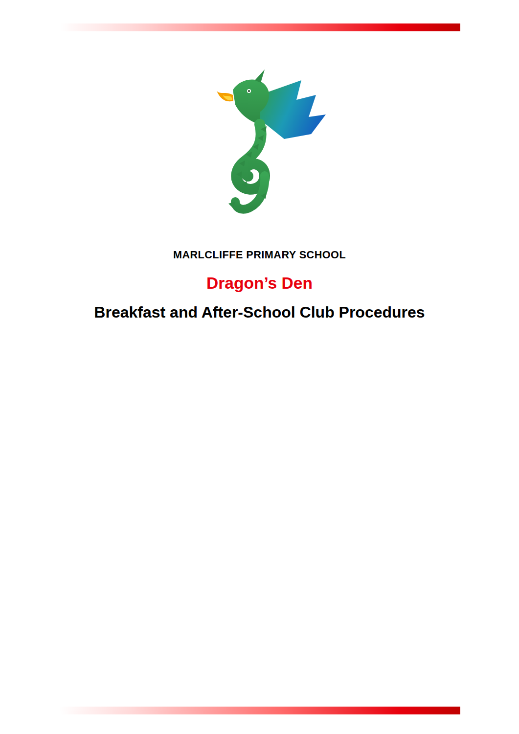MARLCLIFFE PRIMARY SCHOOL
Dragon’s Den
Breakfast and After-School Club Procedures